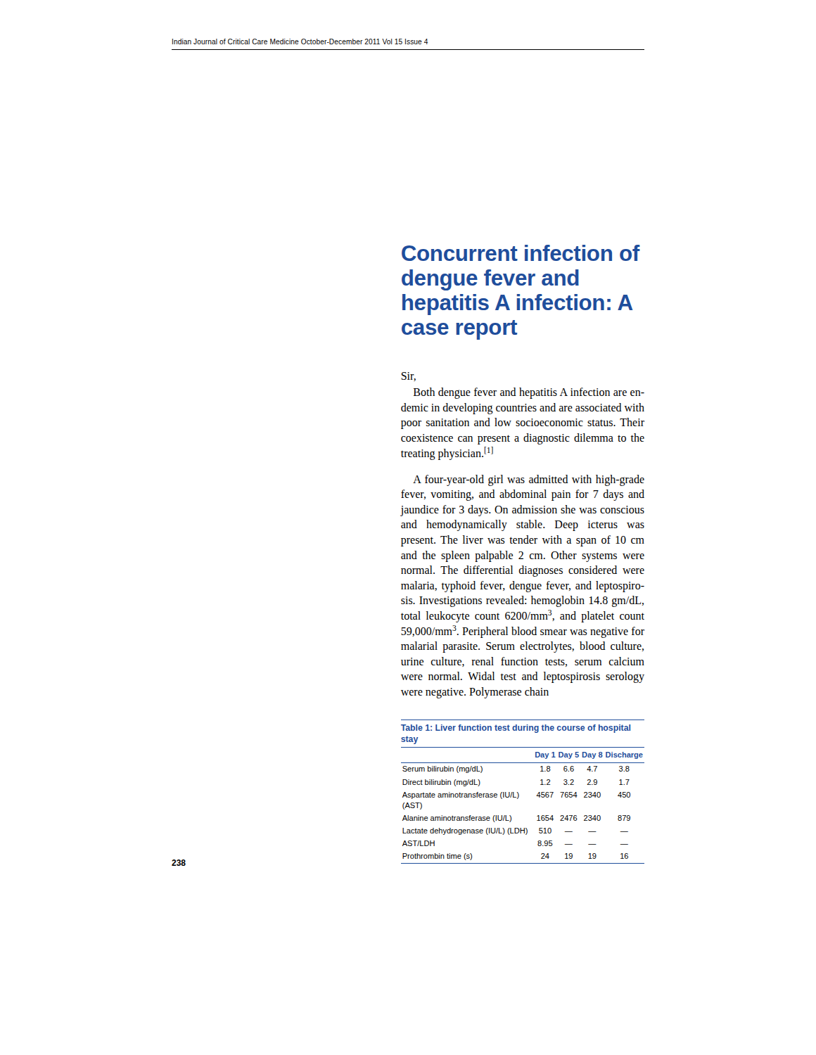Indian Journal of Critical Care Medicine October-December 2011 Vol 15 Issue 4
Concurrent infection of dengue fever and hepatitis A infection: A case report
Sir,
Both dengue fever and hepatitis A infection are endemic in developing countries and are associated with poor sanitation and low socioeconomic status. Their coexistence can present a diagnostic dilemma to the treating physician.[1]
A four-year-old girl was admitted with high-grade fever, vomiting, and abdominal pain for 7 days and jaundice for 3 days. On admission she was conscious and hemodynamically stable. Deep icterus was present. The liver was tender with a span of 10 cm and the spleen palpable 2 cm. Other systems were normal. The differential diagnoses considered were malaria, typhoid fever, dengue fever, and leptospirosis. Investigations revealed: hemoglobin 14.8 gm/dL, total leukocyte count 6200/mm3, and platelet count 59,000/mm3. Peripheral blood smear was negative for malarial parasite. Serum electrolytes, blood culture, urine culture, renal function tests, serum calcium were normal. Widal test and leptospirosis serology were negative. Polymerase chain
Table 1: Liver function test during the course of hospital stay
| | Day 1 | Day 5 | Day 8 | Discharge |
| --- | --- | --- | --- | --- |
| Serum bilirubin (mg/dL) | 1.8 | 6.6 | 4.7 | 3.8 |
| Direct bilirubin (mg/dL) | 1.2 | 3.2 | 2.9 | 1.7 |
| Aspartate aminotransferase (IU/L) (AST) | 4567 | 7654 | 2340 | 450 |
| Alanine aminotransferase (IU/L) | 1654 | 2476 | 2340 | 879 |
| Lactate dehydrogenase (IU/L) (LDH) | 510 | — | — | — |
| AST/LDH | 8.95 | — | — | — |
| Prothrombin time (s) | 24 | 19 | 19 | 16 |
238